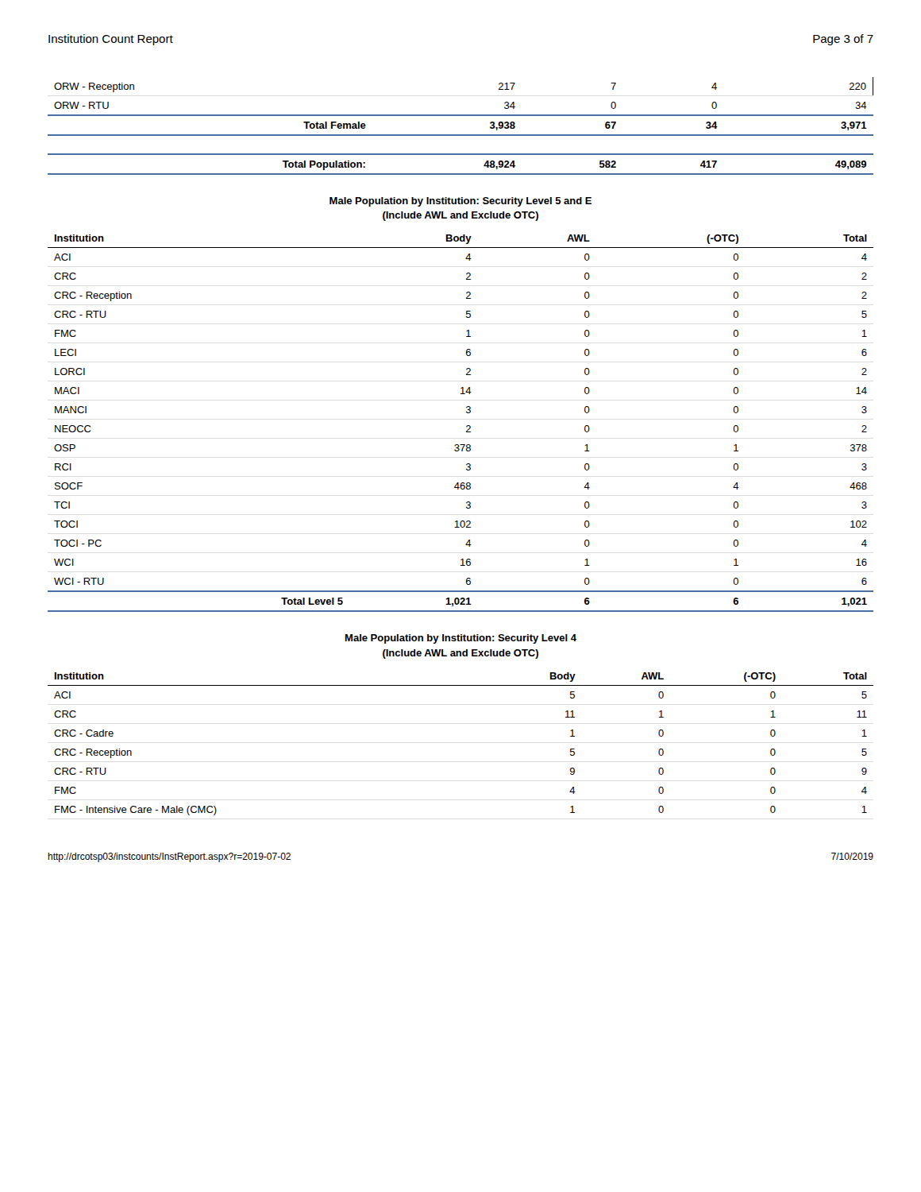Institution Count Report
Page 3 of 7
| ORW - Reception | 217 | 7 | 4 | 220 |
| ORW - RTU | 34 | 0 | 0 | 34 |
| Total Female | 3,938 | 67 | 34 | 3,971 |
| Total Population: | 48,924 | 582 | 417 | 49,089 |
Male Population by Institution: Security Level 5 and E (Include AWL and Exclude OTC)
| Institution | Body | AWL | (-OTC) | Total |
| --- | --- | --- | --- | --- |
| ACI | 4 | 0 | 0 | 4 |
| CRC | 2 | 0 | 0 | 2 |
| CRC - Reception | 2 | 0 | 0 | 2 |
| CRC - RTU | 5 | 0 | 0 | 5 |
| FMC | 1 | 0 | 0 | 1 |
| LECI | 6 | 0 | 0 | 6 |
| LORCI | 2 | 0 | 0 | 2 |
| MACI | 14 | 0 | 0 | 14 |
| MANCI | 3 | 0 | 0 | 3 |
| NEOCC | 2 | 0 | 0 | 2 |
| OSP | 378 | 1 | 1 | 378 |
| RCI | 3 | 0 | 0 | 3 |
| SOCF | 468 | 4 | 4 | 468 |
| TCI | 3 | 0 | 0 | 3 |
| TOCI | 102 | 0 | 0 | 102 |
| TOCI - PC | 4 | 0 | 0 | 4 |
| WCI | 16 | 1 | 1 | 16 |
| WCI - RTU | 6 | 0 | 0 | 6 |
| Total Level 5 | 1,021 | 6 | 6 | 1,021 |
Male Population by Institution: Security Level 4 (Include AWL and Exclude OTC)
| Institution | Body | AWL | (-OTC) | Total |
| --- | --- | --- | --- | --- |
| ACI | 5 | 0 | 0 | 5 |
| CRC | 11 | 1 | 1 | 11 |
| CRC - Cadre | 1 | 0 | 0 | 1 |
| CRC - Reception | 5 | 0 | 0 | 5 |
| CRC - RTU | 9 | 0 | 0 | 9 |
| FMC | 4 | 0 | 0 | 4 |
| FMC - Intensive Care - Male (CMC) | 1 | 0 | 0 | 1 |
http://drcotsp03/instcounts/InstReport.aspx?r=2019-07-02
7/10/2019